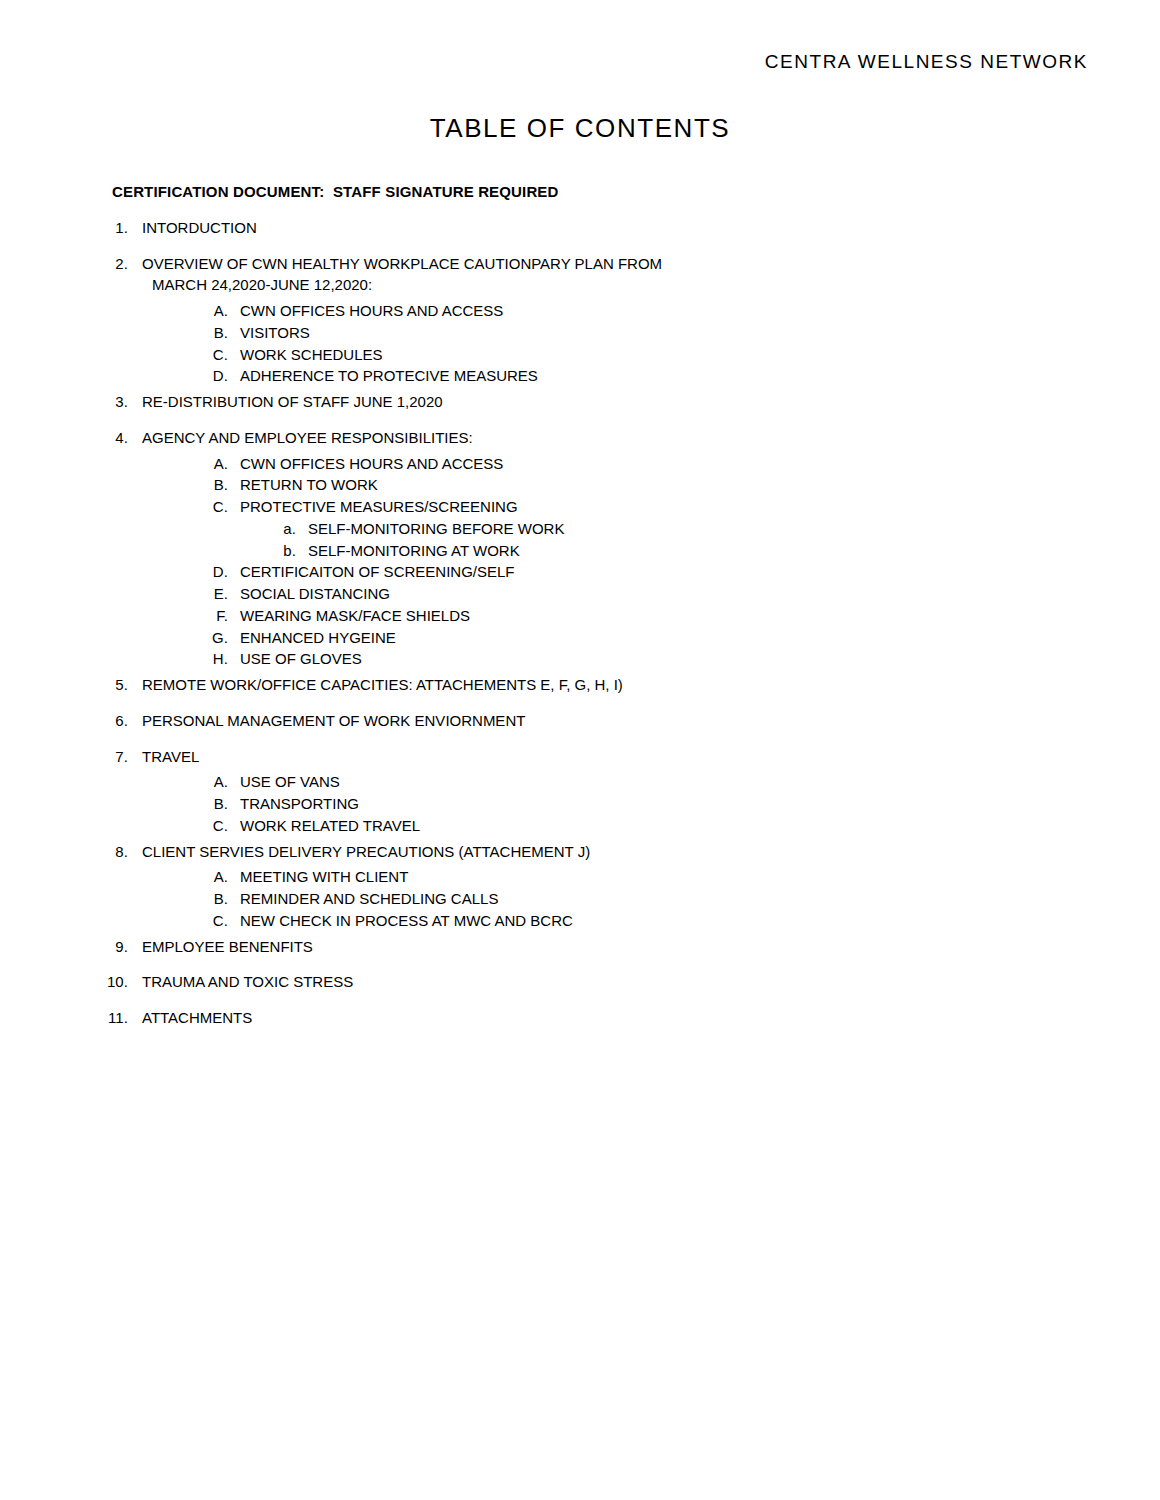CENTRA WELLNESS NETWORK
TABLE OF CONTENTS
CERTIFICATION DOCUMENT: STAFF SIGNATURE REQUIRED
INTORDUCTION
OVERVIEW OF CWN HEALTHY WORKPLACE CAUTIONPARY PLAN FROM
MARCH 24,2020-JUNE 12,2020:
CWN OFFICES HOURS AND ACCESS
VISITORS
WORK SCHEDULES
ADHERENCE TO PROTECIVE MEASURES
RE-DISTRIBUTION OF STAFF JUNE 1,2020
AGENCY AND EMPLOYEE RESPONSIBILITIES:
CWN OFFICES HOURS AND ACCESS
RETURN TO WORK
PROTECTIVE MEASURES/SCREENING
SELF-MONITORING BEFORE WORK
SELF-MONITORING AT WORK
CERTIFICAITON OF SCREENING/SELF
SOCIAL DISTANCING
WEARING MASK/FACE SHIELDS
ENHANCED HYGEINE
USE OF GLOVES
REMOTE WORK/OFFICE CAPACITIES: ATTACHEMENTS E, F, G, H, I)
PERSONAL MANAGEMENT OF WORK ENVIORNMENT
TRAVEL
USE OF VANS
TRANSPORTING
WORK RELATED TRAVEL
CLIENT SERVIES DELIVERY PRECAUTIONS (ATTACHEMENT J)
MEETING WITH CLIENT
REMINDER AND SCHEDLING CALLS
NEW CHECK IN PROCESS AT MWC AND BCRC
EMPLOYEE BENENFITS
TRAUMA AND TOXIC STRESS
ATTACHMENTS